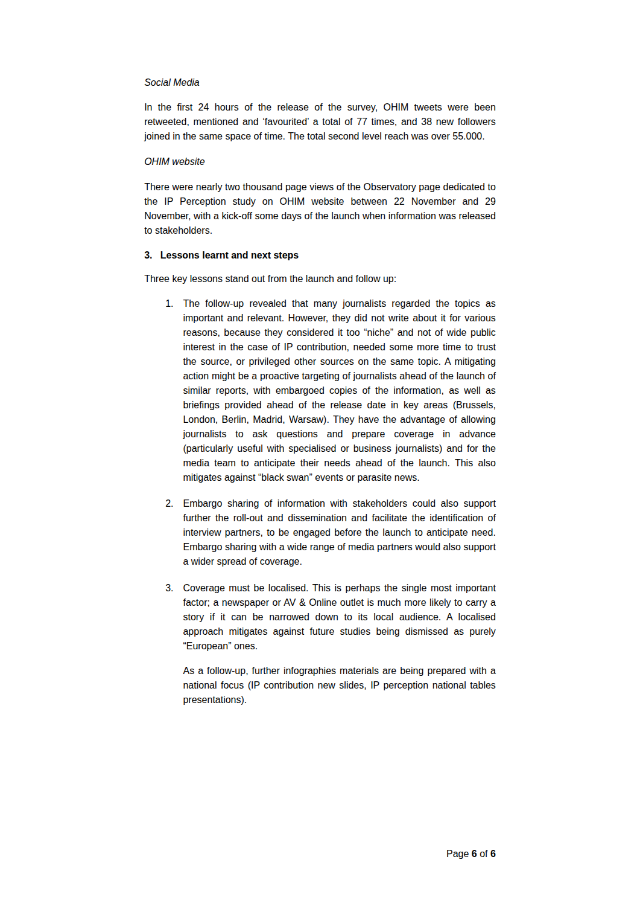Social Media
In the first 24 hours of the release of the survey, OHIM tweets were been retweeted, mentioned and ‘favourited’ a total of 77 times, and 38 new followers joined in the same space of time. The total second level reach was over 55.000.
OHIM website
There were nearly two thousand page views of the Observatory page dedicated to the IP Perception study on OHIM website between 22 November and 29 November, with a kick-off some days of the launch when information was released to stakeholders.
3. Lessons learnt and next steps
Three key lessons stand out from the launch and follow up:
The follow-up revealed that many journalists regarded the topics as important and relevant. However, they did not write about it for various reasons, because they considered it too “niche” and not of wide public interest in the case of IP contribution, needed some more time to trust the source, or privileged other sources on the same topic. A mitigating action might be a proactive targeting of journalists ahead of the launch of similar reports, with embargoed copies of the information, as well as briefings provided ahead of the release date in key areas (Brussels, London, Berlin, Madrid, Warsaw). They have the advantage of allowing journalists to ask questions and prepare coverage in advance (particularly useful with specialised or business journalists) and for the media team to anticipate their needs ahead of the launch. This also mitigates against “black swan” events or parasite news.
Embargo sharing of information with stakeholders could also support further the roll-out and dissemination and facilitate the identification of interview partners, to be engaged before the launch to anticipate need. Embargo sharing with a wide range of media partners would also support a wider spread of coverage.
Coverage must be localised. This is perhaps the single most important factor; a newspaper or AV & Online outlet is much more likely to carry a story if it can be narrowed down to its local audience. A localised approach mitigates against future studies being dismissed as purely “European” ones.
As a follow-up, further infographies materials are being prepared with a national focus (IP contribution new slides, IP perception national tables presentations).
Page 6 of 6